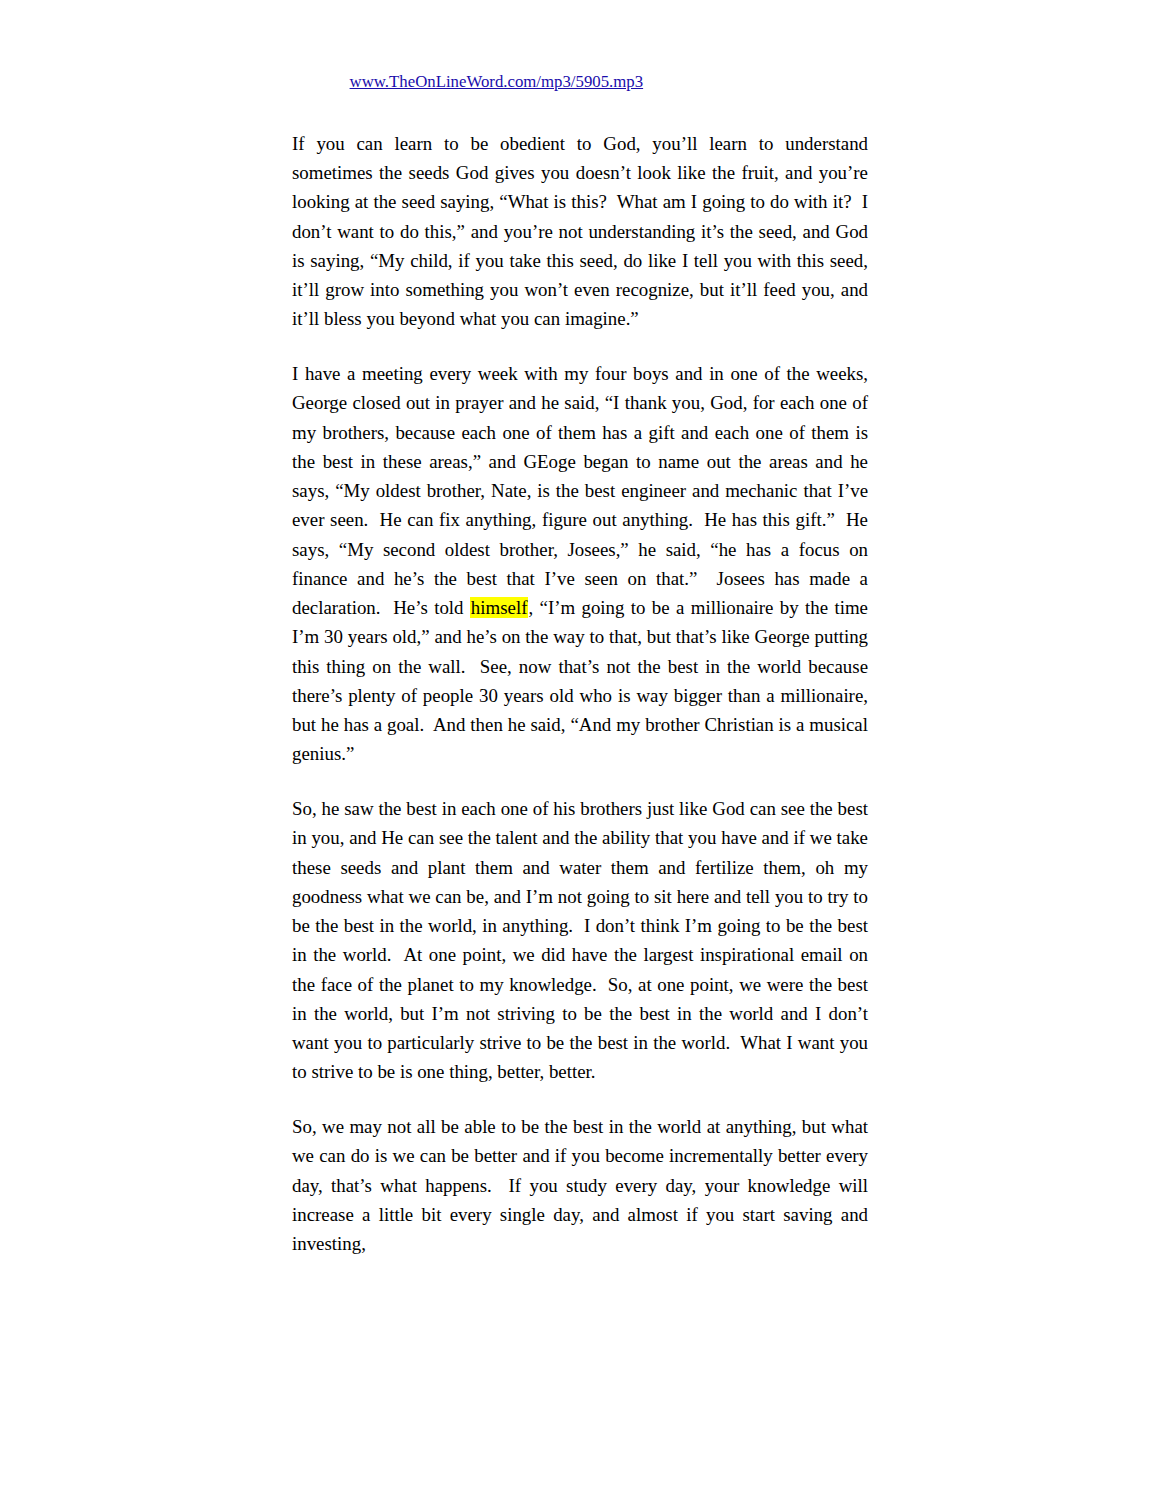www.TheOnLineWord.com/mp3/5905.mp3
If you can learn to be obedient to God, you’ll learn to understand sometimes the seeds God gives you doesn’t look like the fruit, and you’re looking at the seed saying, “What is this? What am I going to do with it? I don’t want to do this,” and you’re not understanding it’s the seed, and God is saying, “My child, if you take this seed, do like I tell you with this seed, it’ll grow into something you won’t even recognize, but it’ll feed you, and it’ll bless you beyond what you can imagine.”
I have a meeting every week with my four boys and in one of the weeks, George closed out in prayer and he said, “I thank you, God, for each one of my brothers, because each one of them has a gift and each one of them is the best in these areas,” and GEoge began to name out the areas and he says, “My oldest brother, Nate, is the best engineer and mechanic that I’ve ever seen. He can fix anything, figure out anything. He has this gift.” He says, “My second oldest brother, Josees,” he said, “he has a focus on finance and he’s the best that I’ve seen on that.” Josees has made a declaration. He’s told himself, “I’m going to be a millionaire by the time I’m 30 years old,” and he’s on the way to that, but that’s like George putting this thing on the wall. See, now that’s not the best in the world because there’s plenty of people 30 years old who is way bigger than a millionaire, but he has a goal. And then he said, “And my brother Christian is a musical genius.”
So, he saw the best in each one of his brothers just like God can see the best in you, and He can see the talent and the ability that you have and if we take these seeds and plant them and water them and fertilize them, oh my goodness what we can be, and I’m not going to sit here and tell you to try to be the best in the world, in anything. I don’t think I’m going to be the best in the world. At one point, we did have the largest inspirational email on the face of the planet to my knowledge. So, at one point, we were the best in the world, but I’m not striving to be the best in the world and I don’t want you to particularly strive to be the best in the world. What I want you to strive to be is one thing, better, better.
So, we may not all be able to be the best in the world at anything, but what we can do is we can be better and if you become incrementally better every day, that’s what happens. If you study every day, your knowledge will increase a little bit every single day, and almost if you start saving and investing,